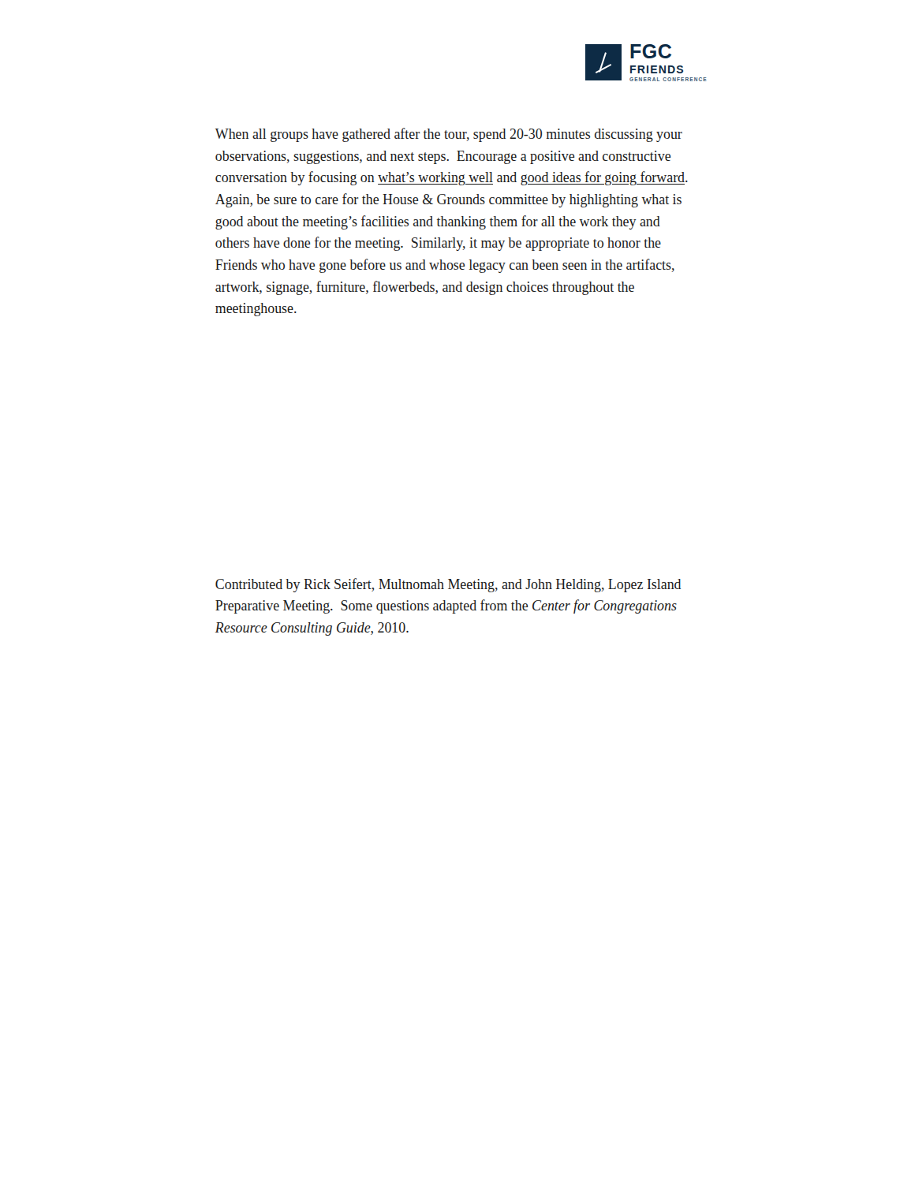FGC FRIENDS GENERAL CONFERENCE
When all groups have gathered after the tour, spend 20-30 minutes discussing your observations, suggestions, and next steps. Encourage a positive and constructive conversation by focusing on what’s working well and good ideas for going forward. Again, be sure to care for the House & Grounds committee by highlighting what is good about the meeting’s facilities and thanking them for all the work they and others have done for the meeting. Similarly, it may be appropriate to honor the Friends who have gone before us and whose legacy can been seen in the artifacts, artwork, signage, furniture, flowerbeds, and design choices throughout the meetinghouse.
Contributed by Rick Seifert, Multnomah Meeting, and John Helding, Lopez Island Preparative Meeting. Some questions adapted from the Center for Congregations Resource Consulting Guide, 2010.